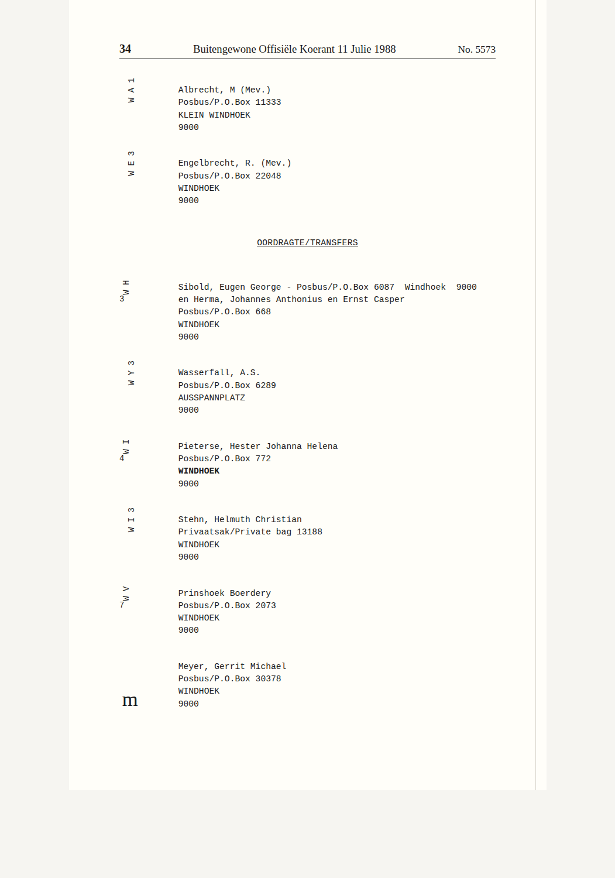34 Buitengewone Offisiële Koerant 11 Julie 1988 No. 5573
W A 1
Albrecht, M (Mev.) Posbus/P.O.Box 11333 KLEIN WINDHOEK 9000
W E 3
Engelbrecht, R. (Mev.) Posbus/P.O.Box 22048 WINDHOEK 9000
OORDRAGTE/TRANSFERS
W H 3
Sibold, Eugen George - Posbus/P.O.Box 6087 Windhoek 9000 en Herma, Johannes Anthonius en Ernst Casper Posbus/P.O.Box 668 WINDHOEK 9000
W Y 3
Wasserfall, A.S. Posbus/P.O.Box 6289 AUSSPANNPLATZ 9000
W I 4
Pieterse, Hester Johanna Helena Posbus/P.O.Box 772 WINDHOEK 9000
W I 3
Stehn, Helmuth Christian Privaatsak/Private bag 13188 WINDHOEK 9000
W V 7
Prinshoek Boerdery Posbus/P.O.Box 2073 WINDHOEK 9000
m
Meyer, Gerrit Michael Posbus/P.O.Box 30378 WINDHOEK 9000